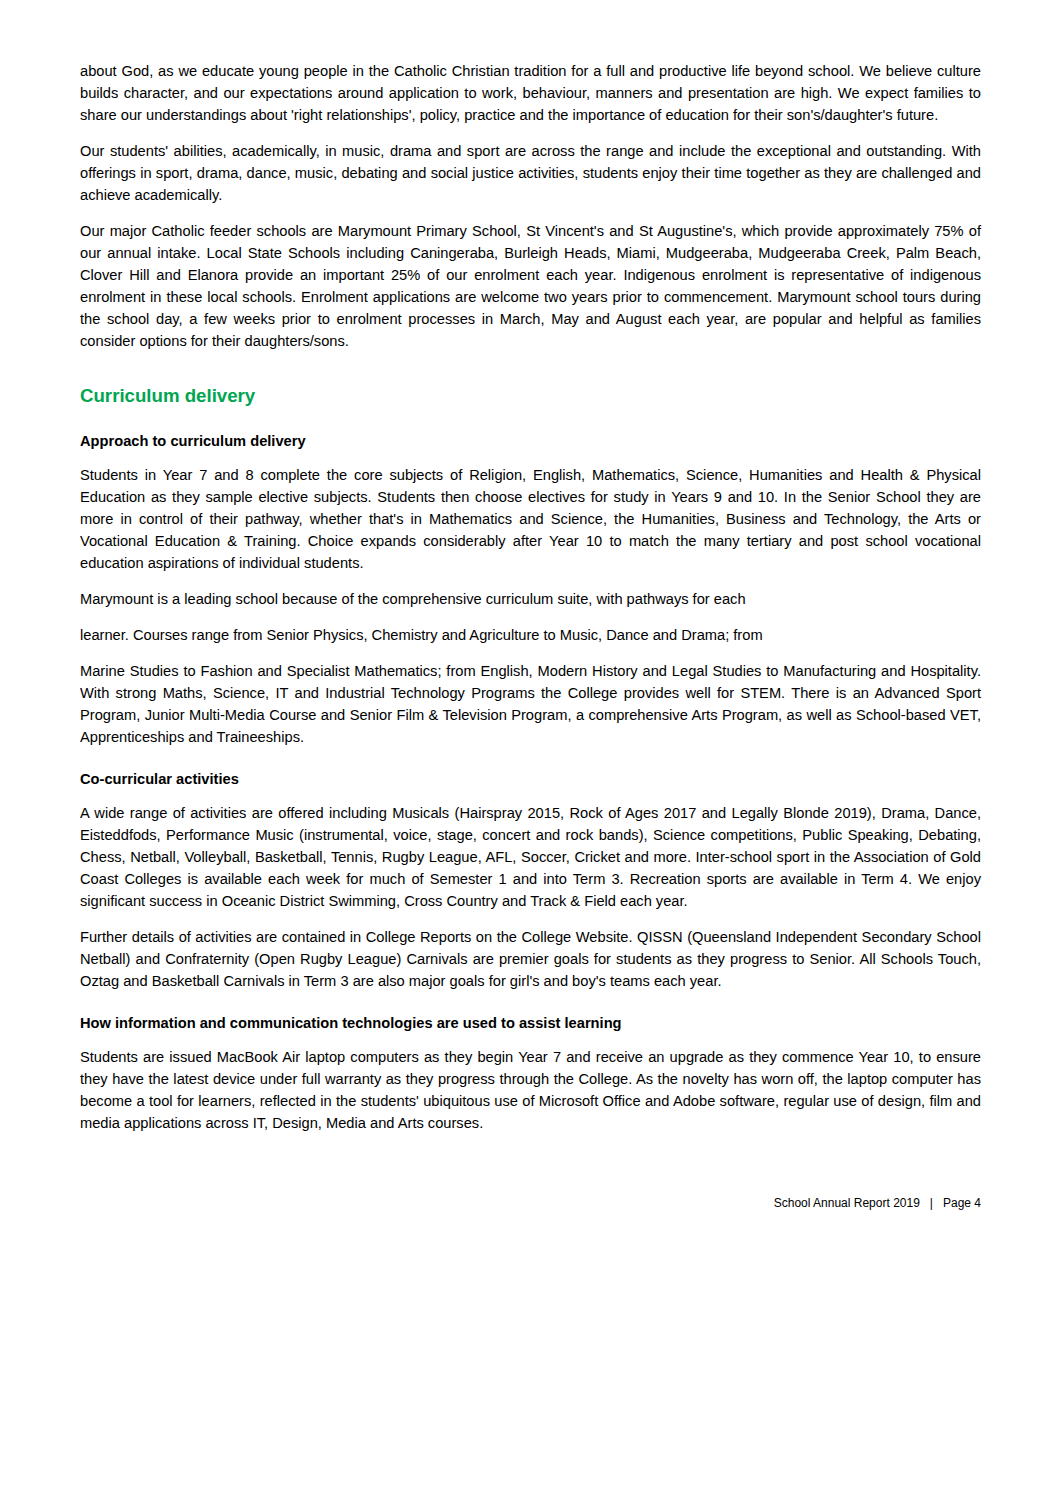about God, as we educate young people in the Catholic Christian tradition for a full and productive life beyond school. We believe culture builds character, and our expectations around application to work, behaviour, manners and presentation are high. We expect families to share our understandings about 'right relationships', policy, practice and the importance of education for their son's/daughter's future.
Our students' abilities, academically, in music, drama and sport are across the range and include the exceptional and outstanding. With offerings in sport, drama, dance, music, debating and social justice activities, students enjoy their time together as they are challenged and achieve academically.
Our major Catholic feeder schools are Marymount Primary School, St Vincent's and St Augustine's, which provide approximately 75% of our annual intake. Local State Schools including Caningeraba, Burleigh Heads, Miami, Mudgeeraba, Mudgeeraba Creek, Palm Beach, Clover Hill and Elanora provide an important 25% of our enrolment each year. Indigenous enrolment is representative of indigenous enrolment in these local schools. Enrolment applications are welcome two years prior to commencement. Marymount school tours during the school day, a few weeks prior to enrolment processes in March, May and August each year, are popular and helpful as families consider options for their daughters/sons.
Curriculum delivery
Approach to curriculum delivery
Students in Year 7 and 8 complete the core subjects of Religion, English, Mathematics, Science, Humanities and Health & Physical Education as they sample elective subjects. Students then choose electives for study in Years 9 and 10. In the Senior School they are more in control of their pathway, whether that's in Mathematics and Science, the Humanities, Business and Technology, the Arts or Vocational Education & Training. Choice expands considerably after Year 10 to match the many tertiary and post school vocational education aspirations of individual students.
Marymount is a leading school because of the comprehensive curriculum suite, with pathways for each
learner. Courses range from Senior Physics, Chemistry and Agriculture to Music, Dance and Drama; from
Marine Studies to Fashion and Specialist Mathematics; from English, Modern History and Legal Studies to Manufacturing and Hospitality. With strong Maths, Science, IT and Industrial Technology Programs the College provides well for STEM. There is an Advanced Sport Program, Junior Multi-Media Course and Senior Film & Television Program, a comprehensive Arts Program, as well as School-based VET, Apprenticeships and Traineeships.
Co-curricular activities
A wide range of activities are offered including Musicals (Hairspray 2015, Rock of Ages 2017 and Legally Blonde 2019), Drama, Dance, Eisteddfods, Performance Music (instrumental, voice, stage, concert and rock bands), Science competitions, Public Speaking, Debating, Chess, Netball, Volleyball, Basketball, Tennis, Rugby League, AFL, Soccer, Cricket and more. Inter-school sport in the Association of Gold Coast Colleges is available each week for much of Semester 1 and into Term 3. Recreation sports are available in Term 4. We enjoy significant success in Oceanic District Swimming, Cross Country and Track & Field each year.
Further details of activities are contained in College Reports on the College Website. QISSN (Queensland Independent Secondary School Netball) and Confraternity (Open Rugby League) Carnivals are premier goals for students as they progress to Senior. All Schools Touch, Oztag and Basketball Carnivals in Term 3 are also major goals for girl's and boy's teams each year.
How information and communication technologies are used to assist learning
Students are issued MacBook Air laptop computers as they begin Year 7 and receive an upgrade as they commence Year 10, to ensure they have the latest device under full warranty as they progress through the College. As the novelty has worn off, the laptop computer has become a tool for learners, reflected in the students' ubiquitous use of Microsoft Office and Adobe software, regular use of design, film and media applications across IT, Design, Media and Arts courses.
School Annual Report 2019|Page 4